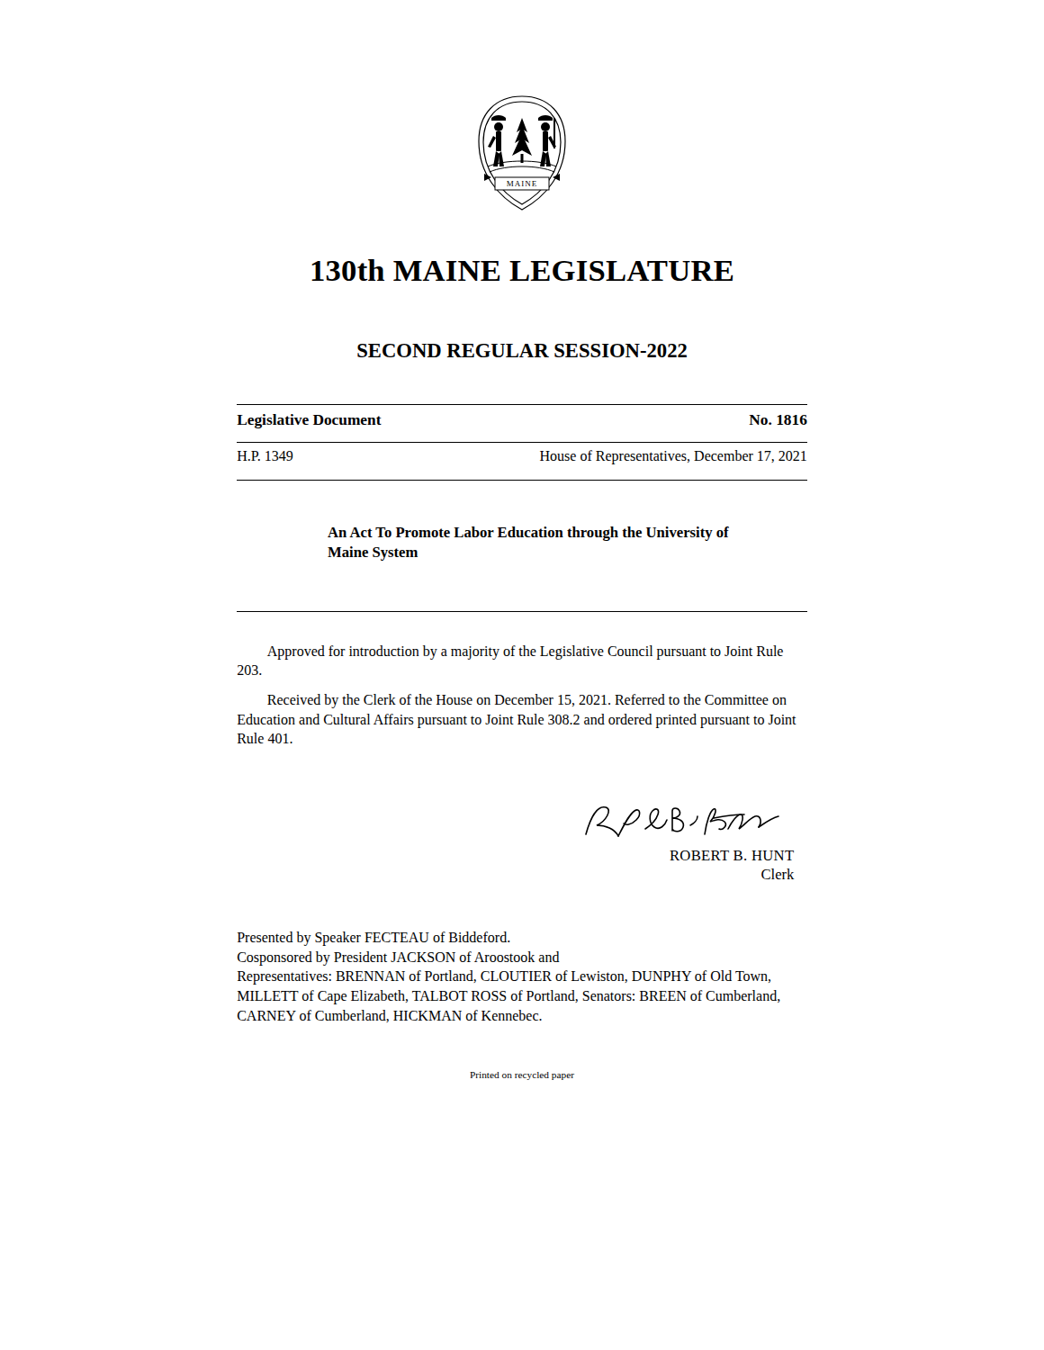MAINE
130th MAINE LEGISLATURE
SECOND REGULAR SESSION-2022
Legislative Document No. 1816
H.P. 1349 House of Representatives, December 17, 2021
An Act To Promote Labor Education through the University of Maine System
Approved for introduction by a majority of the Legislative Council pursuant to Joint Rule 203.
Received by the Clerk of the House on December 15, 2021. Referred to the Committee on Education and Cultural Affairs pursuant to Joint Rule 308.2 and ordered printed pursuant to Joint Rule 401.
ROBERT B. HUNT
Clerk
Presented by Speaker FECTEAU of Biddeford.
Cosponsored by President JACKSON of Aroostook and
Representatives: BRENNAN of Portland, CLOUTIER of Lewiston, DUNPHY of Old Town, MILLETT of Cape Elizabeth, TALBOT ROSS of Portland, Senators: BREEN of Cumberland, CARNEY of Cumberland, HICKMAN of Kennebec.
Printed on recycled paper